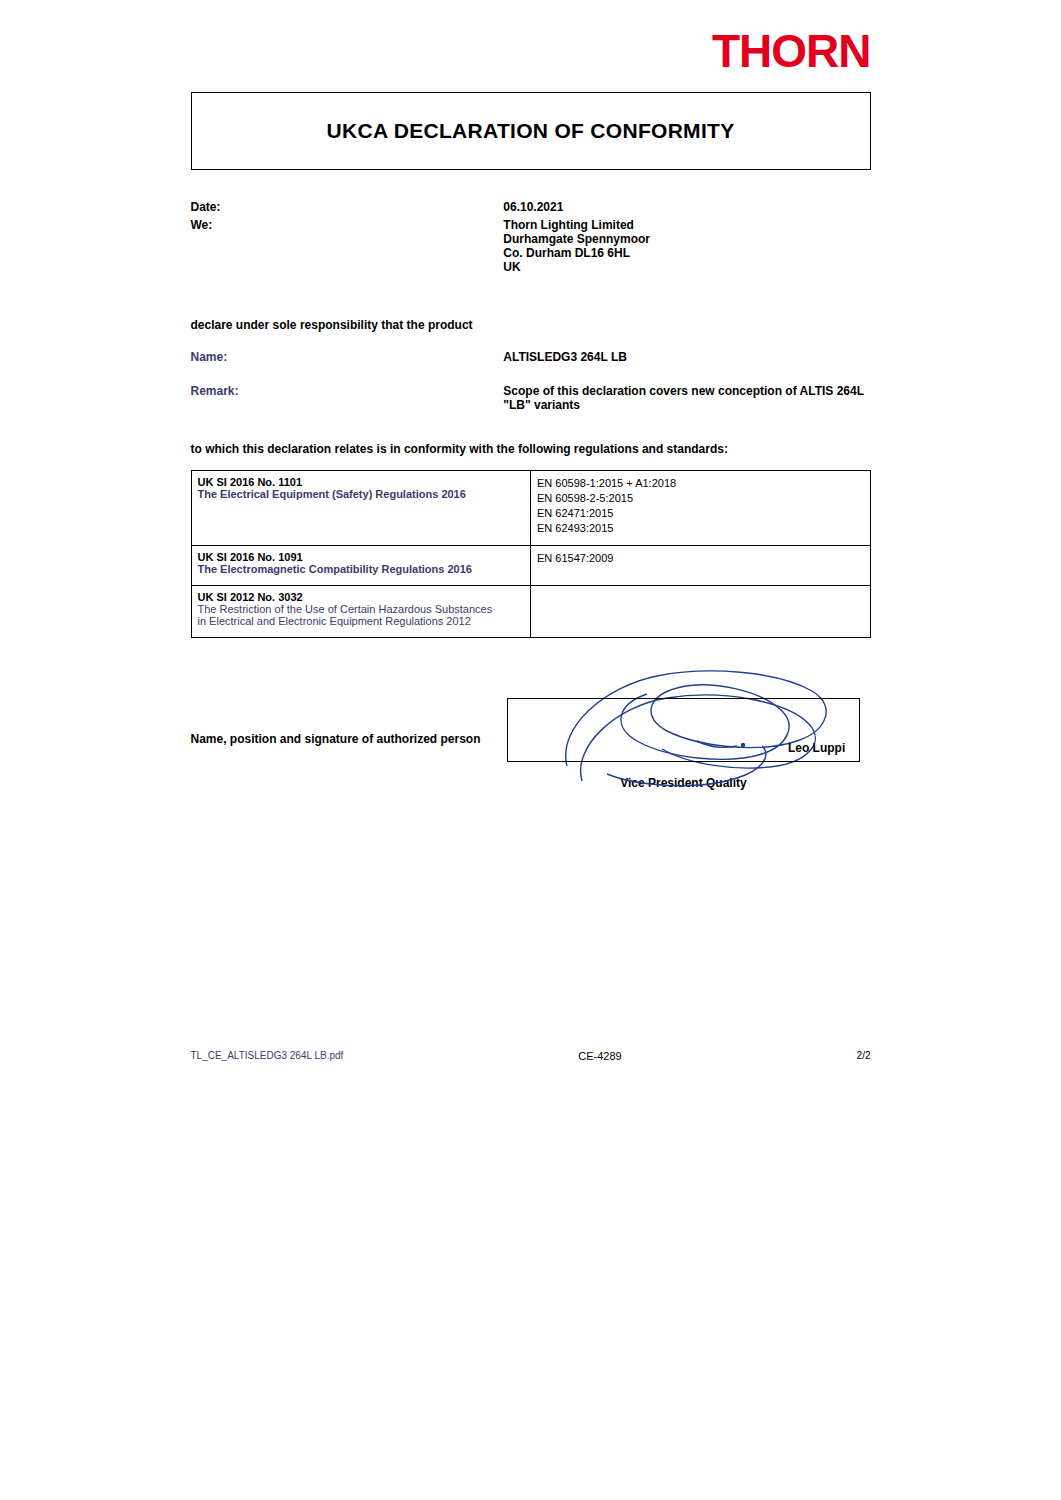THORN
UKCA DECLARATION OF CONFORMITY
| Date: | 06.10.2021 |
| We: | Thorn Lighting Limited Durhamgate Spennymoor Co. Durham DL16 6HL UK |
declare under sole responsibility that the product
| Name : | ALTISLEDG3 264L LB |
| Remark : | Scope of this declaration covers new conception of ALTIS 264L "LB" variants |
to which this declaration relates is in conformity with the following regulations and standards:
| UK SI 2016 No. 1101 The Electrical Equipment (Safety) Regulations 2016 | EN 60598-1:2015 + A1:2018 EN 60598-2-5:2015 EN 62471:2015 EN 62493:2015 |
| UK SI 2016 No. 1091 The Electromagnetic Compatibility Regulations 2016 | EN 61547:2009 |
| UK SI 2012 No. 3032 The Restriction of the Use of Certain Hazardous Substances in Electrical and Electronic Equipment Regulations 2012 | |
Name, position and signature of authorized person
Leo Luppi
Vice President Quality
TL_CE_ALTISLEDG3 264L LB.pdf 2/2
CE-4289